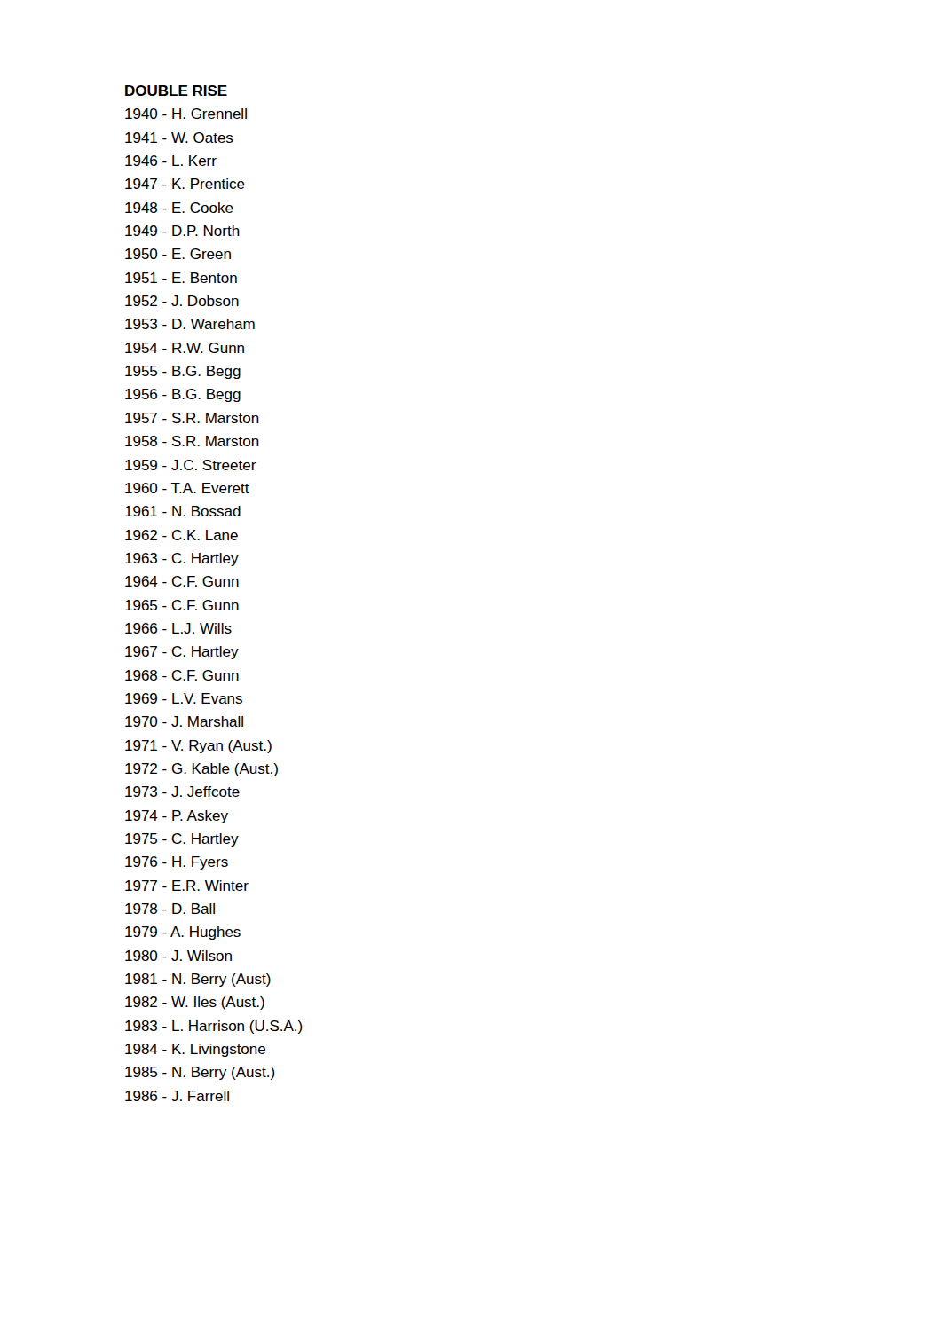DOUBLE RISE
1940 - H. Grennell
1941 - W. Oates
1946 - L. Kerr
1947 - K. Prentice
1948 - E. Cooke
1949 - D.P. North
1950 - E. Green
1951 - E. Benton
1952 - J. Dobson
1953 - D. Wareham
1954 - R.W. Gunn
1955 - B.G. Begg
1956 - B.G. Begg
1957 - S.R. Marston
1958 - S.R. Marston
1959 - J.C. Streeter
1960 - T.A. Everett
1961 - N. Bossad
1962 - C.K. Lane
1963 - C. Hartley
1964 - C.F. Gunn
1965 - C.F. Gunn
1966 - L.J. Wills
1967 - C. Hartley
1968 - C.F. Gunn
1969 - L.V. Evans
1970 - J. Marshall
1971 - V. Ryan (Aust.)
1972 - G. Kable (Aust.)
1973 - J. Jeffcote
1974 - P. Askey
1975 - C. Hartley
1976 - H. Fyers
1977 - E.R. Winter
1978 - D. Ball
1979 - A. Hughes
1980 - J. Wilson
1981 - N. Berry (Aust)
1982 - W. Iles (Aust.)
1983 - L. Harrison (U.S.A.)
1984 - K. Livingstone
1985 - N. Berry (Aust.)
1986 - J. Farrell